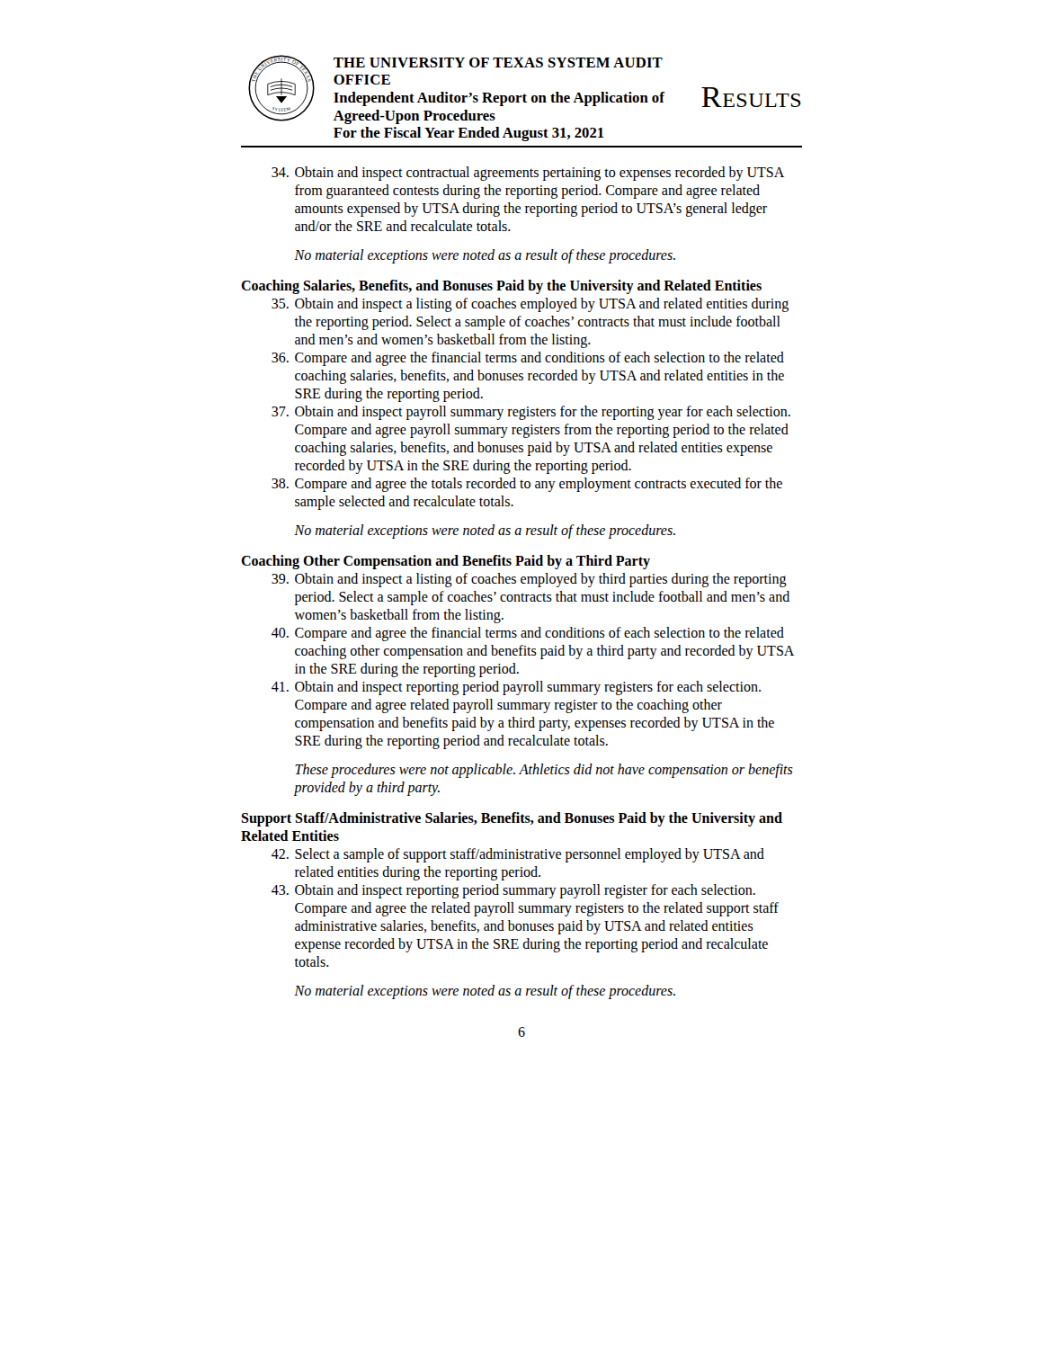THE UNIVERSITY OF TEXAS SYSTEM
THE UNIVERSITY OF TEXAS SYSTEM AUDIT OFFICE
Independent Auditor’s Report on the Application of
Agreed-Upon Procedures
For the Fiscal Year Ended August 31, 2021
Results
34. Obtain and inspect contractual agreements pertaining to expenses recorded by UTSA from guaranteed contests during the reporting period. Compare and agree related amounts expensed by UTSA during the reporting period to UTSA’s general ledger and/or the SRE and recalculate totals.
No material exceptions were noted as a result of these procedures.
Coaching Salaries, Benefits, and Bonuses Paid by the University and Related Entities
35. Obtain and inspect a listing of coaches employed by UTSA and related entities during the reporting period. Select a sample of coaches’ contracts that must include football and men’s and women’s basketball from the listing.
36. Compare and agree the financial terms and conditions of each selection to the related coaching salaries, benefits, and bonuses recorded by UTSA and related entities in the SRE during the reporting period.
37. Obtain and inspect payroll summary registers for the reporting year for each selection. Compare and agree payroll summary registers from the reporting period to the related coaching salaries, benefits, and bonuses paid by UTSA and related entities expense recorded by UTSA in the SRE during the reporting period.
38. Compare and agree the totals recorded to any employment contracts executed for the sample selected and recalculate totals.
No material exceptions were noted as a result of these procedures.
Coaching Other Compensation and Benefits Paid by a Third Party
39. Obtain and inspect a listing of coaches employed by third parties during the reporting period. Select a sample of coaches’ contracts that must include football and men’s and women’s basketball from the listing.
40. Compare and agree the financial terms and conditions of each selection to the related coaching other compensation and benefits paid by a third party and recorded by UTSA in the SRE during the reporting period.
41. Obtain and inspect reporting period payroll summary registers for each selection. Compare and agree related payroll summary register to the coaching other compensation and benefits paid by a third party, expenses recorded by UTSA in the SRE during the reporting period and recalculate totals.
These procedures were not applicable. Athletics did not have compensation or benefits provided by a third party.
Support Staff/Administrative Salaries, Benefits, and Bonuses Paid by the University and Related Entities
42. Select a sample of support staff/administrative personnel employed by UTSA and related entities during the reporting period.
43. Obtain and inspect reporting period summary payroll register for each selection. Compare and agree the related payroll summary registers to the related support staff administrative salaries, benefits, and bonuses paid by UTSA and related entities expense recorded by UTSA in the SRE during the reporting period and recalculate totals.
No material exceptions were noted as a result of these procedures.
6